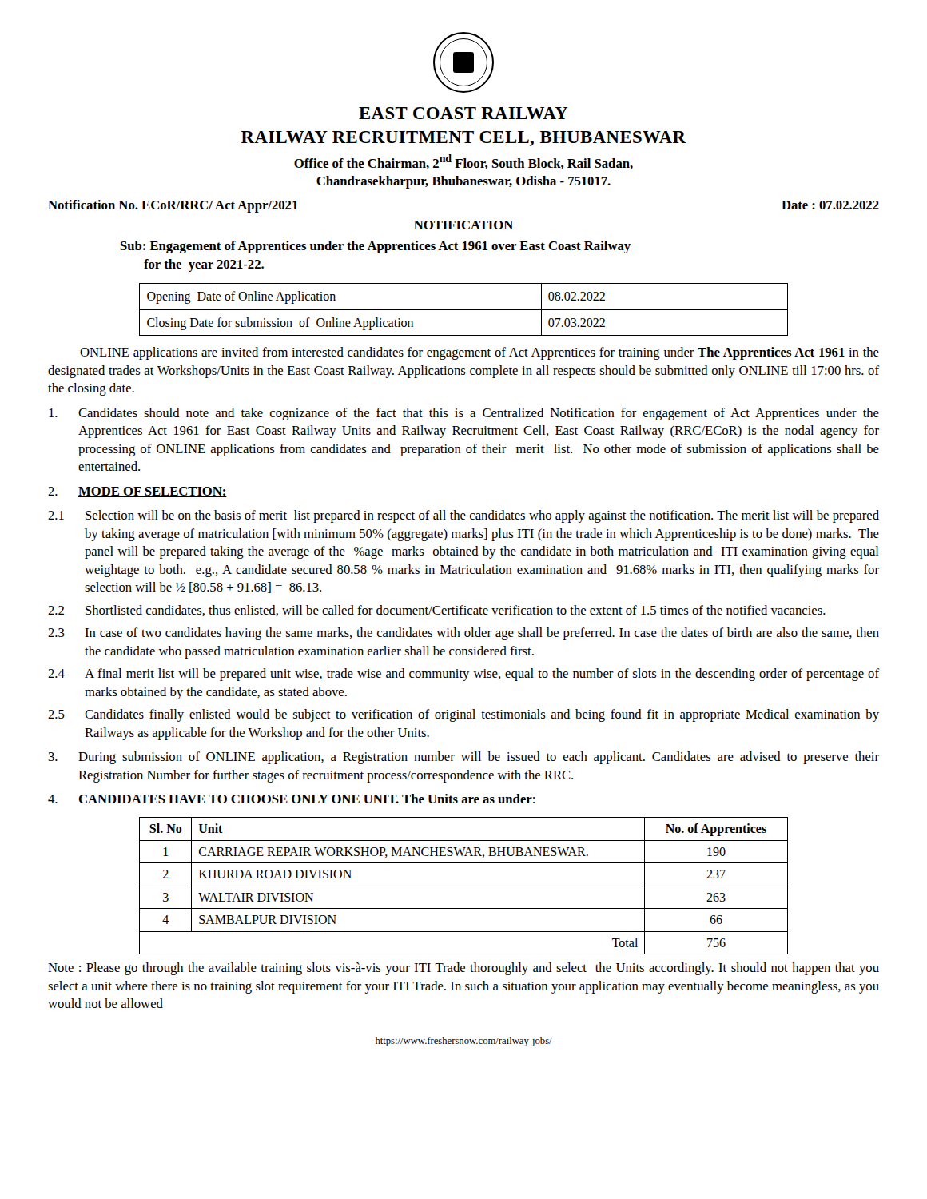EAST COAST RAILWAY
RAILWAY RECRUITMENT CELL, BHUBANESWAR
Office of the Chairman, 2nd Floor, South Block, Rail Sadan,
Chandrasekharpur, Bhubaneswar, Odisha - 751017.
Notification No. ECoR/RRC/ Act Appr/2021 Date : 07.02.2022
NOTIFICATION
Sub: Engagement of Apprentices under the Apprentices Act 1961 over East Coast Railway for the year 2021-22.
| Opening Date of Online Application | 08.02.2022 |
| Closing Date for submission of Online Application | 07.03.2022 |
ONLINE applications are invited from interested candidates for engagement of Act Apprentices for training under The Apprentices Act 1961 in the designated trades at Workshops/Units in the East Coast Railway. Applications complete in all respects should be submitted only ONLINE till 17:00 hrs. of the closing date.
1.
Candidates should note and take cognizance of the fact that this is a Centralized Notification for engagement of Act Apprentices under the Apprentices Act 1961 for East Coast Railway Units and Railway Recruitment Cell, East Coast Railway (RRC/ECoR) is the nodal agency for processing of ONLINE applications from candidates and preparation of their merit list. No other mode of submission of applications shall be entertained.
2.
MODE OF SELECTION:
2.1
Selection will be on the basis of merit list prepared in respect of all the candidates who apply against the notification. The merit list will be prepared by taking average of matriculation [with minimum 50% (aggregate) marks] plus ITI (in the trade in which Apprenticeship is to be done) marks. The panel will be prepared taking the average of the %age marks obtained by the candidate in both matriculation and ITI examination giving equal weightage to both. e.g., A candidate secured 80.58 % marks in Matriculation examination and 91.68% marks in ITI, then qualifying marks for selection will be ½ [80.58 + 91.68] = 86.13.
2.2
Shortlisted candidates, thus enlisted, will be called for document/Certificate verification to the extent of 1.5 times of the notified vacancies.
2.3
In case of two candidates having the same marks, the candidates with older age shall be preferred. In case the dates of birth are also the same, then the candidate who passed matriculation examination earlier shall be considered first.
2.4
A final merit list will be prepared unit wise, trade wise and community wise, equal to the number of slots in the descending order of percentage of marks obtained by the candidate, as stated above.
2.5
Candidates finally enlisted would be subject to verification of original testimonials and being found fit in appropriate Medical examination by Railways as applicable for the Workshop and for the other Units.
3.
During submission of ONLINE application, a Registration number will be issued to each applicant. Candidates are advised to preserve their Registration Number for further stages of recruitment process/correspondence with the RRC.
4.
CANDIDATES HAVE TO CHOOSE ONLY ONE UNIT. The Units are as under:
| Sl. No | Unit | No. of Apprentices |
| --- | --- | --- |
| 1 | CARRIAGE REPAIR WORKSHOP, MANCHESWAR, BHUBANESWAR. | 190 |
| 2 | KHURDA ROAD DIVISION | 237 |
| 3 | WALTAIR DIVISION | 263 |
| 4 | SAMBALPUR DIVISION | 66 |
| Total | 756 |
Note : Please go through the available training slots vis-à-vis your ITI Trade thoroughly and select the Units accordingly. It should not happen that you select a unit where there is no training slot requirement for your ITI Trade. In such a situation your application may eventually become meaningless, as you would not be allowed
https://www.freshersnow.com/railway-jobs/